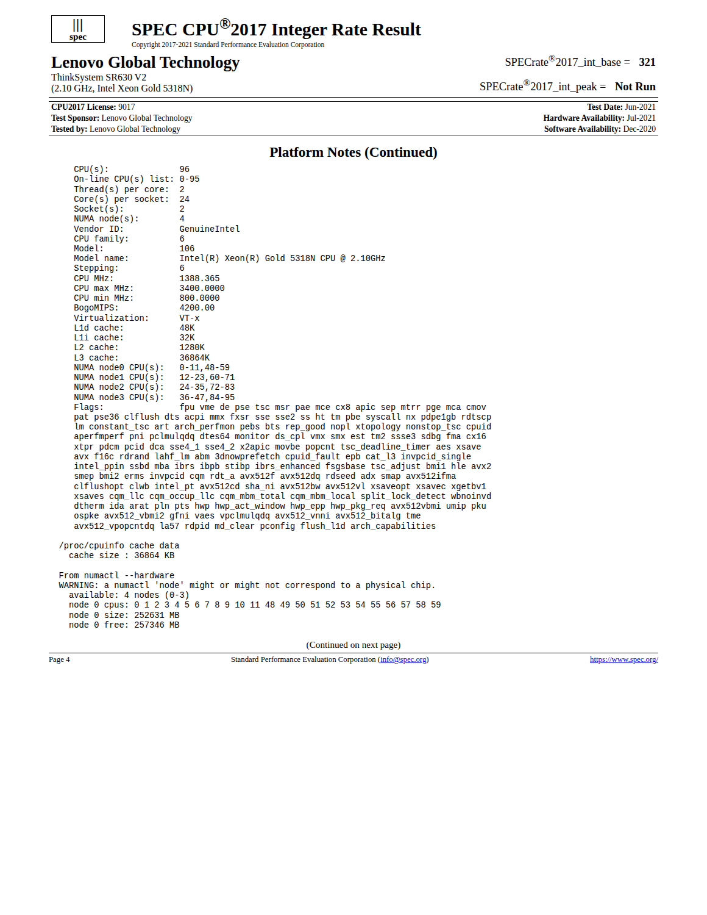| /// spec | SPEC CPU ® 2017 Integer Rate Result Copyright 2017-2021 Standard Performance Evaluation Corporation |
| Lenovo Global Technology ThinkSystem SR630 V2 (2.10 GHz, Intel Xeon Gold 5318N) | SPECrate ® 2017_int_base = 321 SPECrate ® 2017_int_peak = Not Run |
| CPU2017 License: 9017 | Test Date: Jun-2021 |
| Test Sponsor: Lenovo Global Technology | Hardware Availability: Jul-2021 |
| Tested by: Lenovo Global Technology | Software Availability: Dec-2020 |
Platform Notes (Continued)
     CPU(s):              96
     On-line CPU(s) list: 0-95
     Thread(s) per core:  2
     Core(s) per socket:  24
     Socket(s):           2
     NUMA node(s):        4
     Vendor ID:           GenuineIntel
     CPU family:          6
     Model:               106
     Model name:          Intel(R) Xeon(R) Gold 5318N CPU @ 2.10GHz
     Stepping:            6
     CPU MHz:             1388.365
     CPU max MHz:         3400.0000
     CPU min MHz:         800.0000
     BogoMIPS:            4200.00
     Virtualization:      VT-x
     L1d cache:           48K
     L1i cache:           32K
     L2 cache:            1280K
     L3 cache:            36864K
     NUMA node0 CPU(s):   0-11,48-59
     NUMA node1 CPU(s):   12-23,60-71
     NUMA node2 CPU(s):   24-35,72-83
     NUMA node3 CPU(s):   36-47,84-95
     Flags:               fpu vme de pse tsc msr pae mce cx8 apic sep mtrr pge mca cmov
     pat pse36 clflush dts acpi mmx fxsr sse sse2 ss ht tm pbe syscall nx pdpe1gb rdtscp
     lm constant_tsc art arch_perfmon pebs bts rep_good nopl xtopology nonstop_tsc cpuid
     aperfmperf pni pclmulqdq dtes64 monitor ds_cpl vmx smx est tm2 ssse3 sdbg fma cx16
     xtpr pdcm pcid dca sse4_1 sse4_2 x2apic movbe popcnt tsc_deadline_timer aes xsave
     avx f16c rdrand lahf_lm abm 3dnowprefetch cpuid_fault epb cat_l3 invpcid_single
     intel_ppin ssbd mba ibrs ibpb stibp ibrs_enhanced fsgsbase tsc_adjust bmi1 hle avx2
     smep bmi2 erms invpcid cqm rdt_a avx512f avx512dq rdseed adx smap avx512ifma
     clflushopt clwb intel_pt avx512cd sha_ni avx512bw avx512vl xsaveopt xsavec xgetbv1
     xsaves cqm_llc cqm_occup_llc cqm_mbm_total cqm_mbm_local split_lock_detect wbnoinvd
     dtherm ida arat pln pts hwp hwp_act_window hwp_epp hwp_pkg_req avx512vbmi umip pku
     ospke avx512_vbmi2 gfni vaes vpclmulqdq avx512_vnni avx512_bitalg tme
     avx512_vpopcntdq la57 rdpid md_clear pconfig flush_l1d arch_capabilities

  /proc/cpuinfo cache data
    cache size : 36864 KB

  From numactl --hardware
  WARNING: a numactl 'node' might or might not correspond to a physical chip.
    available: 4 nodes (0-3)
    node 0 cpus: 0 1 2 3 4 5 6 7 8 9 10 11 48 49 50 51 52 53 54 55 56 57 58 59
    node 0 size: 252631 MB
    node 0 free: 257346 MB
(Continued on next page)
Page 4 Standard Performance Evaluation Corporation (info@spec.org) https://www.spec.org/